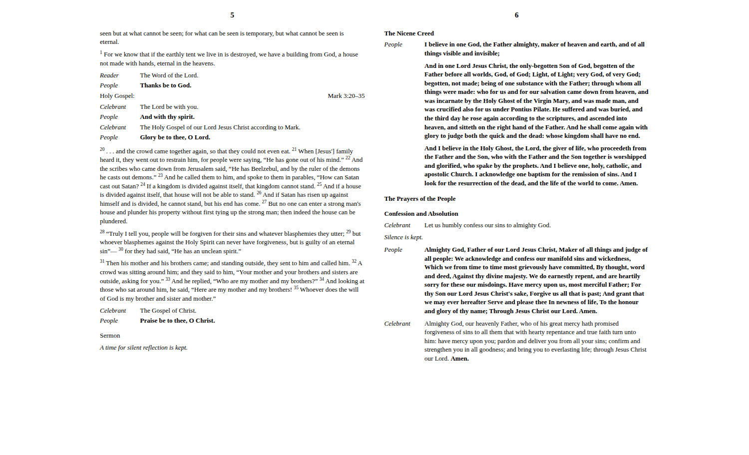5
seen but at what cannot be seen; for what can be seen is temporary, but what cannot be seen is eternal.
1 For we know that if the earthly tent we live in is destroyed, we have a building from God, a house not made with hands, eternal in the heavens.
Reader The Word of the Lord.
People Thanks be to God.
Holy Gospel: Mark 3:20–35
Celebrant The Lord be with you.
People And with thy spirit.
Celebrant The Holy Gospel of our Lord Jesus Christ according to Mark.
People Glory be to thee, O Lord.
20 . . . and the crowd came together again, so that they could not even eat. 21 When [Jesus'] family heard it, they went out to restrain him, for people were saying, “He has gone out of his mind.” 22 And the scribes who came down from Jerusalem said, “He has Beelzebul, and by the ruler of the demons he casts out demons.” 23 And he called them to him, and spoke to them in parables, “How can Satan cast out Satan? 24 If a kingdom is divided against itself, that kingdom cannot stand. 25 And if a house is divided against itself, that house will not be able to stand. 26 And if Satan has risen up against himself and is divided, he cannot stand, but his end has come. 27 But no one can enter a strong man's house and plunder his property without first tying up the strong man; then indeed the house can be plundered.
28 “Truly I tell you, people will be forgiven for their sins and whatever blasphemies they utter; 29 but whoever blasphemes against the Holy Spirit can never have forgiveness, but is guilty of an eternal sin”— 30 for they had said, “He has an unclean spirit.”
31 Then his mother and his brothers came; and standing outside, they sent to him and called him. 32 A crowd was sitting around him; and they said to him, “Your mother and your brothers and sisters are outside, asking for you.” 33 And he replied, “Who are my mother and my brothers?” 34 And looking at those who sat around him, he said, “Here are my mother and my brothers! 35 Whoever does the will of God is my brother and sister and mother.”
Celebrant The Gospel of Christ.
People Praise be to thee, O Christ.
Sermon
A time for silent reflection is kept.
6
The Nicene Creed
People I believe in one God, the Father almighty, maker of heaven and earth, and of all things visible and invisible;
And in one Lord Jesus Christ, the only-begotten Son of God, begotten of the Father before all worlds, God, of God; Light, of Light; very God, of very God; begotten, not made; being of one substance with the Father; through whom all things were made: who for us and for our salvation came down from heaven, and was incarnate by the Holy Ghost of the Virgin Mary, and was made man, and was crucified also for us under Pontius Pilate. He suffered and was buried, and the third day he rose again according to the scriptures, and ascended into heaven, and sitteth on the right hand of the Father. And he shall come again with glory to judge both the quick and the dead: whose kingdom shall have no end.
And I believe in the Holy Ghost, the Lord, the giver of life, who proceedeth from the Father and the Son, who with the Father and the Son together is worshipped and glorified, who spake by the prophets. And I believe one, holy, catholic, and apostolic Church. I acknowledge one baptism for the remission of sins. And I look for the resurrection of the dead, and the life of the world to come. Amen.
The Prayers of the People
Confession and Absolution
Celebrant Let us humbly confess our sins to almighty God.
Silence is kept.
People Almighty God, Father of our Lord Jesus Christ, Maker of all things and judge of all people: We acknowledge and confess our manifold sins and wickedness, Which we from time to time most grievously have committed, By thought, word and deed, Against thy divine majesty. We do earnestly repent, and are heartily sorry for these our misdoings. Have mercy upon us, most merciful Father; For thy Son our Lord Jesus Christ's sake, Forgive us all that is past; And grant that we may ever hereafter Serve and please thee In newness of life, To the honour and glory of thy name; Through Jesus Christ our Lord. Amen.
Celebrant Almighty God, our heavenly Father, who of his great mercy hath promised forgiveness of sins to all them that with hearty repentance and true faith turn unto him: have mercy upon you; pardon and deliver you from all your sins; confirm and strengthen you in all goodness; and bring you to everlasting life; through Jesus Christ our Lord. Amen.